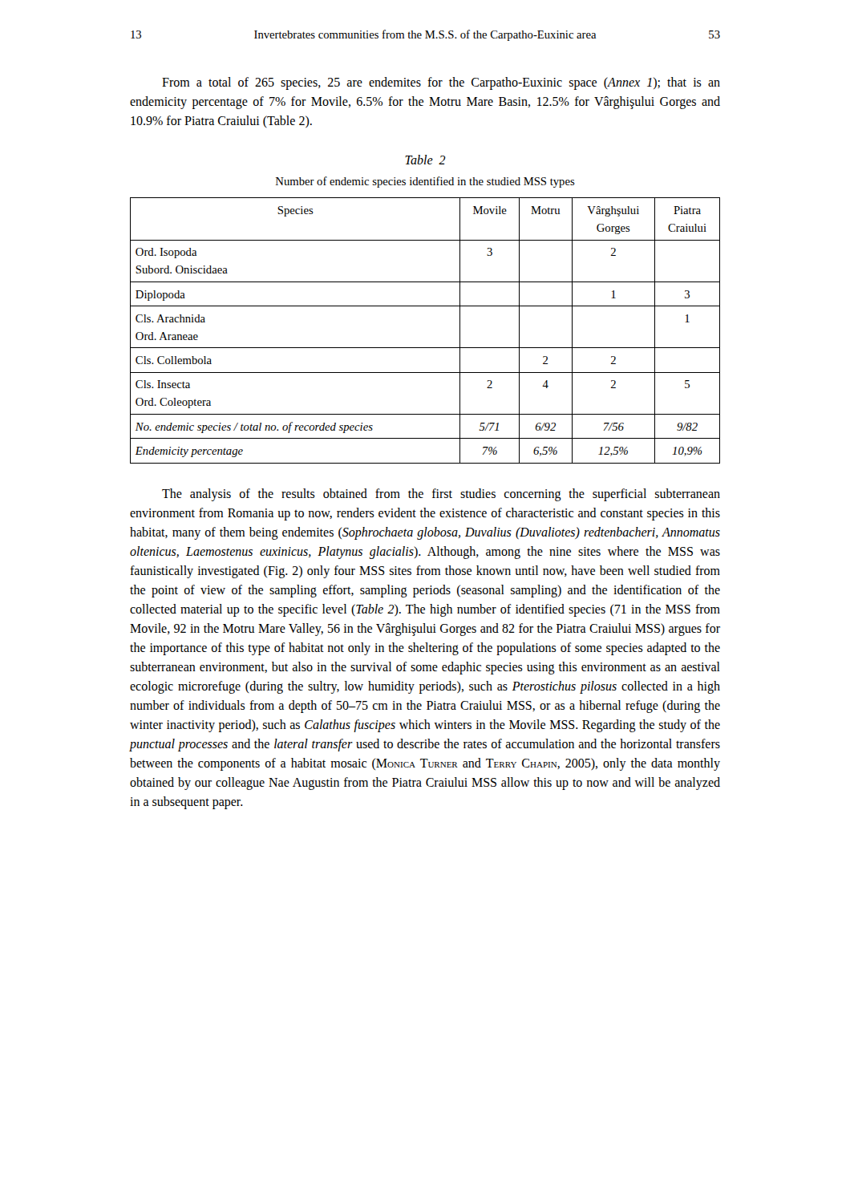13 Invertebrates communities from the M.S.S. of the Carpatho-Euxinic area 53
From a total of 265 species, 25 are endemites for the Carpatho-Euxinic space (Annex 1); that is an endemicity percentage of 7% for Movile, 6.5% for the Motru Mare Basin, 12.5% for Vârghişului Gorges and 10.9% for Piatra Craiului (Table 2).
Table 2
Number of endemic species identified in the studied MSS types
| Species | Movile | Motru | Vârghşului Gorges | Piatra Craiului |
| --- | --- | --- | --- | --- |
| Ord. Isopoda Subord. Oniscidaea | 3 | | 2 | |
| Diplopoda | | | 1 | 3 |
| Cls. Arachnida Ord. Araneae | | | | 1 |
| Cls. Collembola | | 2 | 2 | |
| Cls. Insecta Ord. Coleoptera | 2 | 4 | 2 | 5 |
| No. endemic species / total no. of recorded species | 5/71 | 6/92 | 7/56 | 9/82 |
| Endemicity percentage | 7% | 6,5% | 12,5% | 10,9% |
The analysis of the results obtained from the first studies concerning the superficial subterranean environment from Romania up to now, renders evident the existence of characteristic and constant species in this habitat, many of them being endemites (Sophrochaeta globosa, Duvalius (Duvaliotes) redtenbacheri, Annomatus oltenicus, Laemostenus euxinicus, Platynus glacialis). Although, among the nine sites where the MSS was faunistically investigated (Fig. 2) only four MSS sites from those known until now, have been well studied from the point of view of the sampling effort, sampling periods (seasonal sampling) and the identification of the collected material up to the specific level (Table 2). The high number of identified species (71 in the MSS from Movile, 92 in the Motru Mare Valley, 56 in the Vârghişului Gorges and 82 for the Piatra Craiului MSS) argues for the importance of this type of habitat not only in the sheltering of the populations of some species adapted to the subterranean environment, but also in the survival of some edaphic species using this environment as an aestival ecologic microrefuge (during the sultry, low humidity periods), such as Pterostichus pilosus collected in a high number of individuals from a depth of 50–75 cm in the Piatra Craiului MSS, or as a hibernal refuge (during the winter inactivity period), such as Calathus fuscipes which winters in the Movile MSS. Regarding the study of the punctual processes and the lateral transfer used to describe the rates of accumulation and the horizontal transfers between the components of a habitat mosaic (Monica Turner and Terry Chapin, 2005), only the data monthly obtained by our colleague Nae Augustin from the Piatra Craiului MSS allow this up to now and will be analyzed in a subsequent paper.